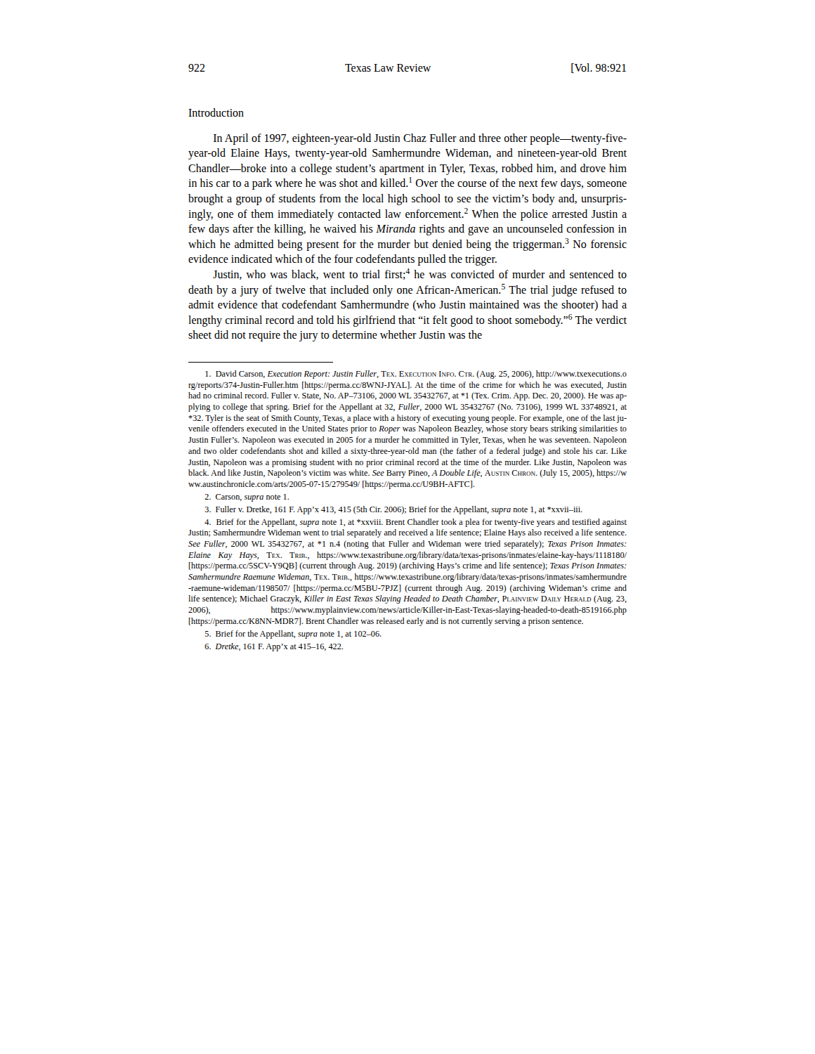922 Texas Law Review [Vol. 98:921
Introduction
In April of 1997, eighteen-year-old Justin Chaz Fuller and three other people—twenty-five-year-old Elaine Hays, twenty-year-old Samhermundre Wideman, and nineteen-year-old Brent Chandler—broke into a college student’s apartment in Tyler, Texas, robbed him, and drove him in his car to a park where he was shot and killed.1 Over the course of the next few days, someone brought a group of students from the local high school to see the victim’s body and, unsurprisingly, one of them immediately contacted law enforcement.2 When the police arrested Justin a few days after the killing, he waived his Miranda rights and gave an uncounseled confession in which he admitted being present for the murder but denied being the triggerman.3 No forensic evidence indicated which of the four codefendants pulled the trigger.
Justin, who was black, went to trial first;4 he was convicted of murder and sentenced to death by a jury of twelve that included only one African-American.5 The trial judge refused to admit evidence that codefendant Samhermundre (who Justin maintained was the shooter) had a lengthy criminal record and told his girlfriend that “it felt good to shoot somebody.”6 The verdict sheet did not require the jury to determine whether Justin was the
1. David Carson, Execution Report: Justin Fuller, Tex. Execution Info. Ctr. (Aug. 25, 2006), http://www.txexecutions.org/reports/374-Justin-Fuller.htm [https://perma.cc/8WNJ-JYAL]. At the time of the crime for which he was executed, Justin had no criminal record. Fuller v. State, No. AP–73106, 2000 WL 35432767, at *1 (Tex. Crim. App. Dec. 20, 2000). He was applying to college that spring. Brief for the Appellant at 32, Fuller, 2000 WL 35432767 (No. 73106), 1999 WL 33748921, at *32. Tyler is the seat of Smith County, Texas, a place with a history of executing young people. For example, one of the last juvenile offenders executed in the United States prior to Roper was Napoleon Beazley, whose story bears striking similarities to Justin Fuller’s. Napoleon was executed in 2005 for a murder he committed in Tyler, Texas, when he was seventeen. Napoleon and two older codefendants shot and killed a sixty-three-year-old man (the father of a federal judge) and stole his car. Like Justin, Napoleon was a promising student with no prior criminal record at the time of the murder. Like Justin, Napoleon was black. And like Justin, Napoleon’s victim was white. See Barry Pineo, A Double Life, Austin Chron. (July 15, 2005), https://www.austinchronicle.com/arts/2005-07-15/279549/ [https://perma.cc/U9BH-AFTC].
2. Carson, supra note 1.
3. Fuller v. Dretke, 161 F. App’x 413, 415 (5th Cir. 2006); Brief for the Appellant, supra note 1, at *xxvii–iii.
4. Brief for the Appellant, supra note 1, at *xxviii. Brent Chandler took a plea for twenty-five years and testified against Justin; Samhermundre Wideman went to trial separately and received a life sentence; Elaine Hays also received a life sentence. See Fuller, 2000 WL 35432767, at *1 n.4 (noting that Fuller and Wideman were tried separately); Texas Prison Inmates: Elaine Kay Hays, Tex. Trib., https://www.texastribune.org/library/data/texas-prisons/inmates/elaine-kay-hays/1118180/ [https://perma.cc/5SCV-Y9QB] (current through Aug. 2019) (archiving Hays’s crime and life sentence); Texas Prison Inmates: Samhermundre Raemune Wideman, Tex. Trib., https://www.texastribune.org/library/data/texas-prisons/inmates/samhermundre-raemune-wideman/1198507/ [https://perma.cc/M5BU-7PJZ] (current through Aug. 2019) (archiving Wideman’s crime and life sentence); Michael Graczyk, Killer in East Texas Slaying Headed to Death Chamber, Plainview Daily Herald (Aug. 23, 2006), https://www.myplainview.com/news/article/Killer-in-East-Texas-slaying-headed-to-death-8519166.php [https://perma.cc/K8NN-MDR7]. Brent Chandler was released early and is not currently serving a prison sentence.
5. Brief for the Appellant, supra note 1, at 102–06.
6. Dretke, 161 F. App’x at 415–16, 422.